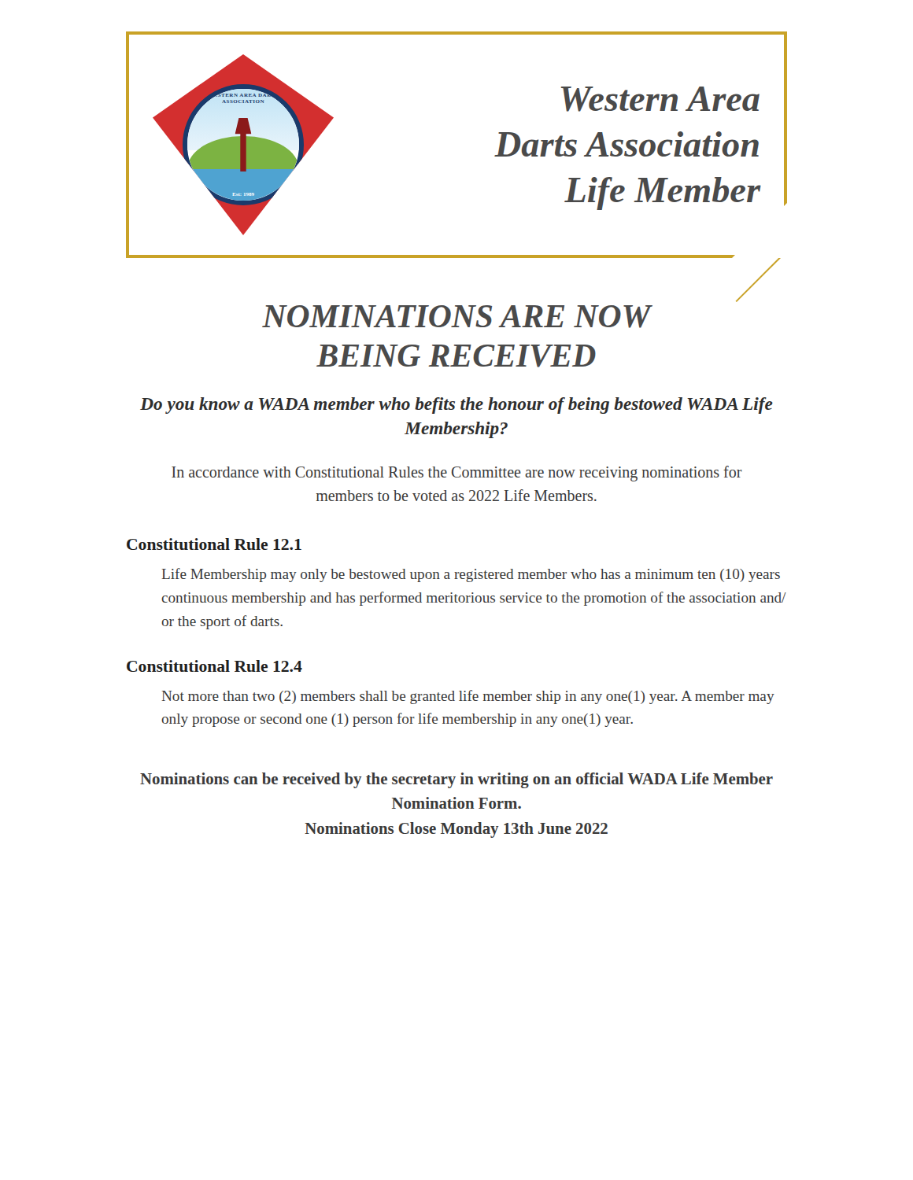WESTERN AREA DARTS ASSOCIATION
Est: 1989
Western Area
Darts Association
Life Member
NOMINATIONS ARE NOW
BEING RECEIVED
Do you know a WADA member who befits the honour of being bestowed WADA Life Membership?
In accordance with Constitutional Rules the Committee are now receiving nominations for members to be voted as 2022 Life Members.
Constitutional Rule 12.1
Life Membership may only be bestowed upon a registered member who has a minimum ten (10) years continuous membership and has performed meritorious service to the promotion of the association and/ or the sport of darts.
Constitutional Rule 12.4
Not more than two (2) members shall be granted life member ship in any one(1) year. A member may only propose or second one (1) person for life membership in any one(1) year.
Nominations can be received by the secretary in writing on an official WADA Life Member Nomination Form.
Nominations Close Monday 13th June 2022